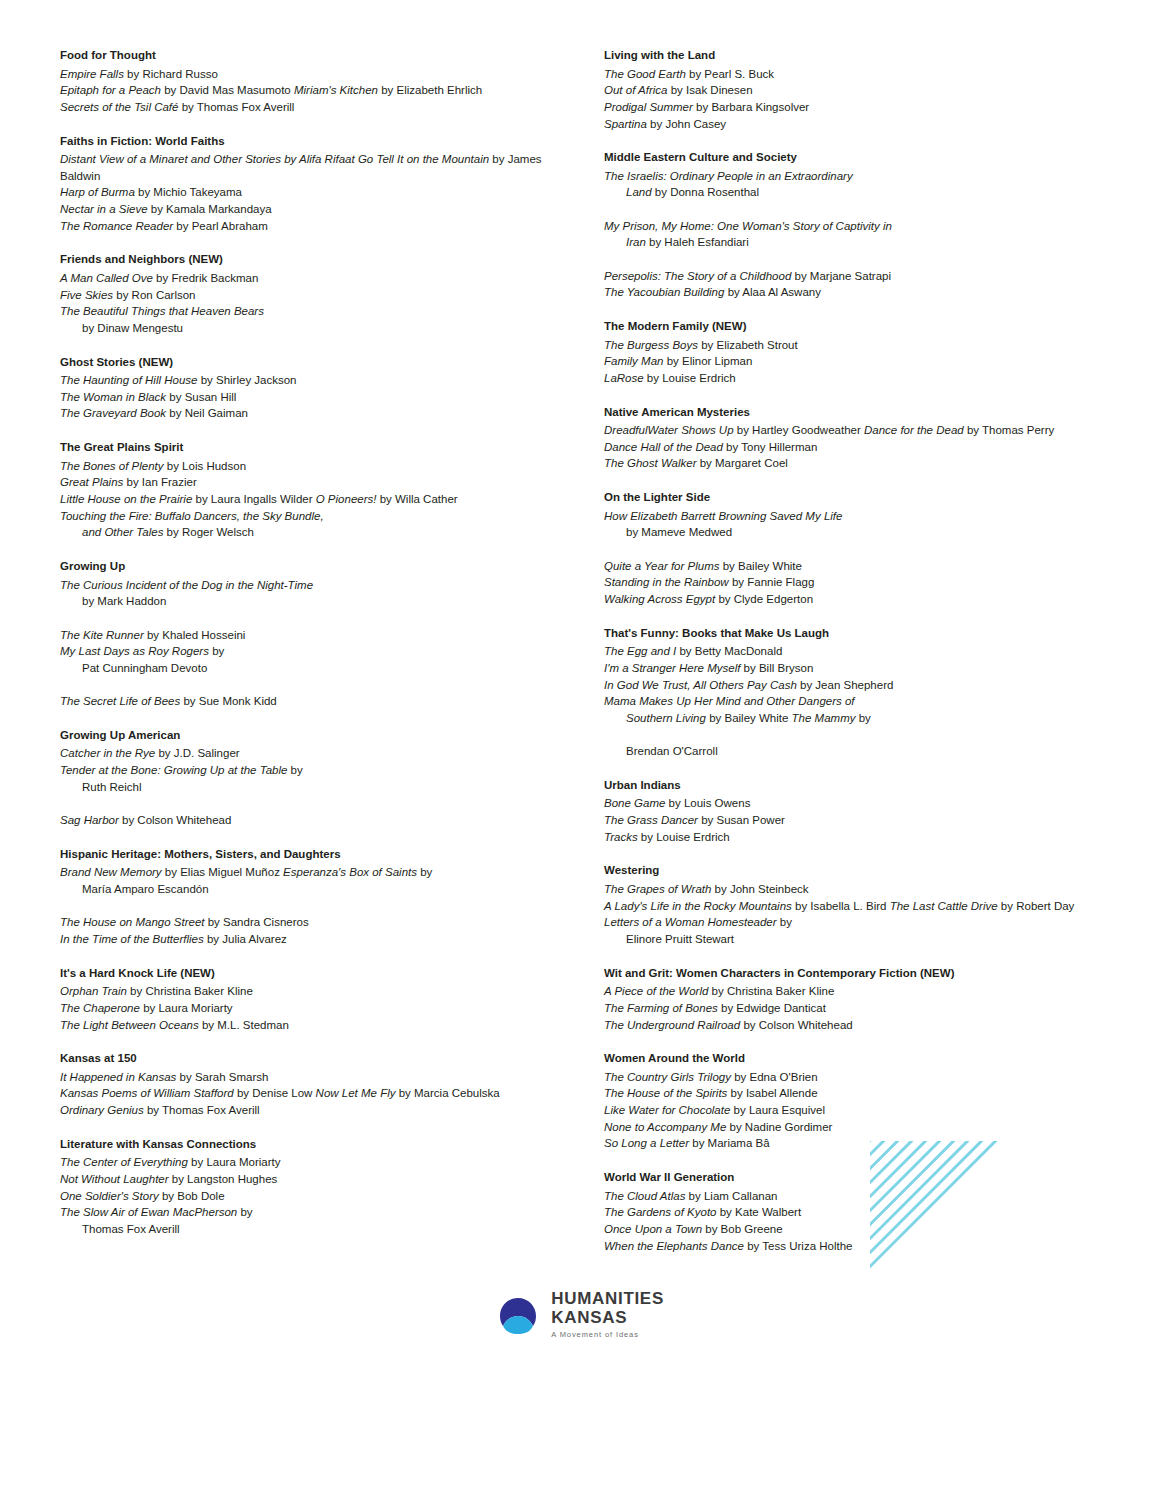Food for Thought
Empire Falls by Richard Russo
Epitaph for a Peach by David Mas Masumoto Miriam's Kitchen by Elizabeth Ehrlich
Secrets of the Tsil Café by Thomas Fox Averill
Faiths in Fiction: World Faiths
Distant View of a Minaret and Other Stories by Alifa Rifaat Go Tell It on the Mountain by James Baldwin
Harp of Burma by Michio Takeyama
Nectar in a Sieve by Kamala Markandaya
The Romance Reader by Pearl Abraham
Friends and Neighbors (NEW)
A Man Called Ove by Fredrik Backman
Five Skies by Ron Carlson
The Beautiful Things that Heaven Bears
by Dinaw Mengestu
Ghost Stories (NEW)
The Haunting of Hill House by Shirley Jackson
The Woman in Black by Susan Hill
The Graveyard Book by Neil Gaiman
The Great Plains Spirit
The Bones of Plenty by Lois Hudson
Great Plains by Ian Frazier
Little House on the Prairie by Laura Ingalls Wilder O Pioneers! by Willa Cather
Touching the Fire: Buffalo Dancers, the Sky Bundle,
and Other Tales by Roger Welsch
Growing Up
The Curious Incident of the Dog in the Night-Time
by Mark Haddon
The Kite Runner by Khaled Hosseini
My Last Days as Roy Rogers by
Pat Cunningham Devoto
The Secret Life of Bees by Sue Monk Kidd
Growing Up American
Catcher in the Rye by J.D. Salinger
Tender at the Bone: Growing Up at the Table by
Ruth Reichl
Sag Harbor by Colson Whitehead
Hispanic Heritage: Mothers, Sisters, and Daughters
Brand New Memory by Elias Miguel Muñoz Esperanza's Box of Saints by
María Amparo Escandón
The House on Mango Street by Sandra Cisneros
In the Time of the Butterflies by Julia Alvarez
It's a Hard Knock Life (NEW)
Orphan Train by Christina Baker Kline
The Chaperone by Laura Moriarty
The Light Between Oceans by M.L. Stedman
Kansas at 150
It Happened in Kansas by Sarah Smarsh
Kansas Poems of William Stafford by Denise Low Now Let Me Fly by Marcia Cebulska
Ordinary Genius by Thomas Fox Averill
Literature with Kansas Connections
The Center of Everything by Laura Moriarty
Not Without Laughter by Langston Hughes
One Soldier's Story by Bob Dole
The Slow Air of Ewan MacPherson by
Thomas Fox Averill
Living with the Land
The Good Earth by Pearl S. Buck
Out of Africa by Isak Dinesen
Prodigal Summer by Barbara Kingsolver
Spartina by John Casey
Middle Eastern Culture and Society
The Israelis: Ordinary People in an Extraordinary
Land by Donna Rosenthal
My Prison, My Home: One Woman's Story of Captivity in
Iran by Haleh Esfandiari
Persepolis: The Story of a Childhood by Marjane Satrapi
The Yacoubian Building by Alaa Al Aswany
The Modern Family (NEW)
The Burgess Boys by Elizabeth Strout
Family Man by Elinor Lipman
LaRose by Louise Erdrich
Native American Mysteries
DreadfulWater Shows Up by Hartley Goodweather Dance for the Dead by Thomas Perry
Dance Hall of the Dead by Tony Hillerman
The Ghost Walker by Margaret Coel
On the Lighter Side
How Elizabeth Barrett Browning Saved My Life
by Mameve Medwed
Quite a Year for Plums by Bailey White
Standing in the Rainbow by Fannie Flagg
Walking Across Egypt by Clyde Edgerton
That's Funny: Books that Make Us Laugh
The Egg and I by Betty MacDonald
I'm a Stranger Here Myself by Bill Bryson
In God We Trust, All Others Pay Cash by Jean Shepherd
Mama Makes Up Her Mind and Other Dangers of
Southern Living by Bailey White The Mammy by
Brendan O'Carroll
Urban Indians
Bone Game by Louis Owens
The Grass Dancer by Susan Power
Tracks by Louise Erdrich
Westering
The Grapes of Wrath by John Steinbeck
A Lady's Life in the Rocky Mountains by Isabella L. Bird The Last Cattle Drive by Robert Day
Letters of a Woman Homesteader by
Elinore Pruitt Stewart
Wit and Grit: Women Characters in Contemporary Fiction (NEW)
A Piece of the World by Christina Baker Kline
The Farming of Bones by Edwidge Danticat
The Underground Railroad by Colson Whitehead
Women Around the World
The Country Girls Trilogy by Edna O'Brien
The House of the Spirits by Isabel Allende
Like Water for Chocolate by Laura Esquivel
None to Accompany Me by Nadine Gordimer
So Long a Letter by Mariama Bâ
World War II Generation
The Cloud Atlas by Liam Callanan
The Gardens of Kyoto by Kate Walbert
Once Upon a Town by Bob Greene
When the Elephants Dance by Tess Uriza Holthe
HUMANITIES KANSAS A Movement of Ideas